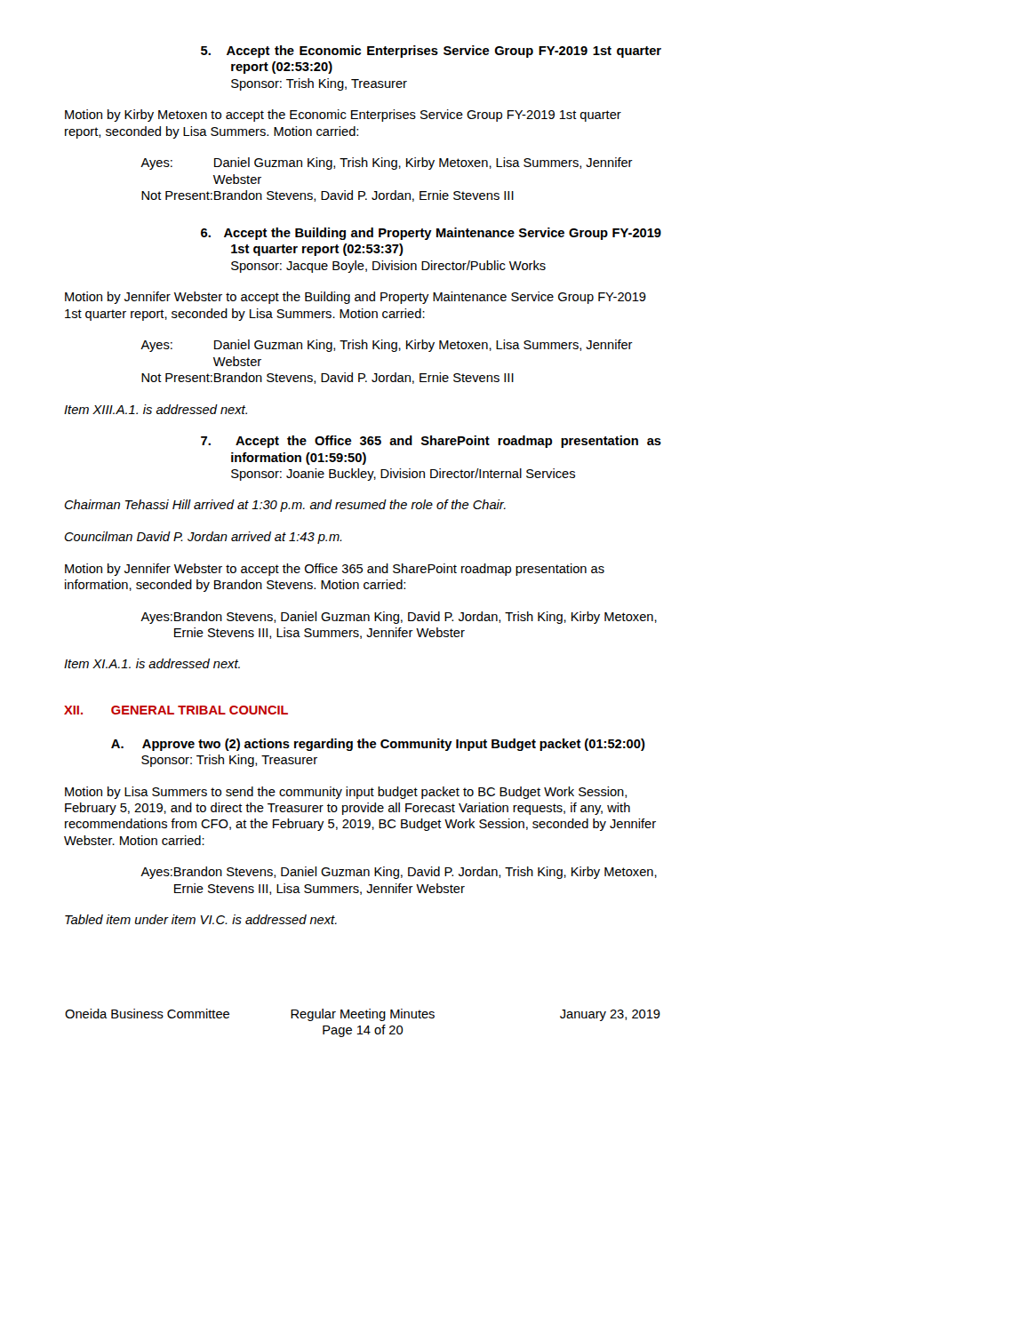5. Accept the Economic Enterprises Service Group FY-2019 1st quarter report (02:53:20)
Sponsor: Trish King, Treasurer
Motion by Kirby Metoxen to accept the Economic Enterprises Service Group FY-2019 1st quarter report, seconded by Lisa Summers. Motion carried:
| Ayes: | Daniel Guzman King, Trish King, Kirby Metoxen, Lisa Summers, Jennifer Webster |
| Not Present: | Brandon Stevens, David P. Jordan, Ernie Stevens III |
6. Accept the Building and Property Maintenance Service Group FY-2019 1st quarter report (02:53:37)
Sponsor: Jacque Boyle, Division Director/Public Works
Motion by Jennifer Webster to accept the Building and Property Maintenance Service Group FY-2019 1st quarter report, seconded by Lisa Summers. Motion carried:
| Ayes: | Daniel Guzman King, Trish King, Kirby Metoxen, Lisa Summers, Jennifer Webster |
| Not Present: | Brandon Stevens, David P. Jordan, Ernie Stevens III |
Item XIII.A.1. is addressed next.
7. Accept the Office 365 and SharePoint roadmap presentation as information (01:59:50)
Sponsor: Joanie Buckley, Division Director/Internal Services
Chairman Tehassi Hill arrived at 1:30 p.m. and resumed the role of the Chair.
Councilman David P. Jordan arrived at 1:43 p.m.
Motion by Jennifer Webster to accept the Office 365 and SharePoint roadmap presentation as information, seconded by Brandon Stevens. Motion carried:
| Ayes: | Brandon Stevens, Daniel Guzman King, David P. Jordan, Trish King, Kirby Metoxen, Ernie Stevens III, Lisa Summers, Jennifer Webster |
Item XI.A.1. is addressed next.
XII. GENERAL TRIBAL COUNCIL
A. Approve two (2) actions regarding the Community Input Budget packet (01:52:00)
Sponsor: Trish King, Treasurer
Motion by Lisa Summers to send the community input budget packet to BC Budget Work Session, February 5, 2019, and to direct the Treasurer to provide all Forecast Variation requests, if any, with recommendations from CFO, at the February 5, 2019, BC Budget Work Session, seconded by Jennifer Webster. Motion carried:
| Ayes: | Brandon Stevens, Daniel Guzman King, David P. Jordan, Trish King, Kirby Metoxen, Ernie Stevens III, Lisa Summers, Jennifer Webster |
Tabled item under item VI.C. is addressed next.
| Oneida Business Committee | Regular Meeting Minutes Page 14 of 20 | January 23, 2019 |